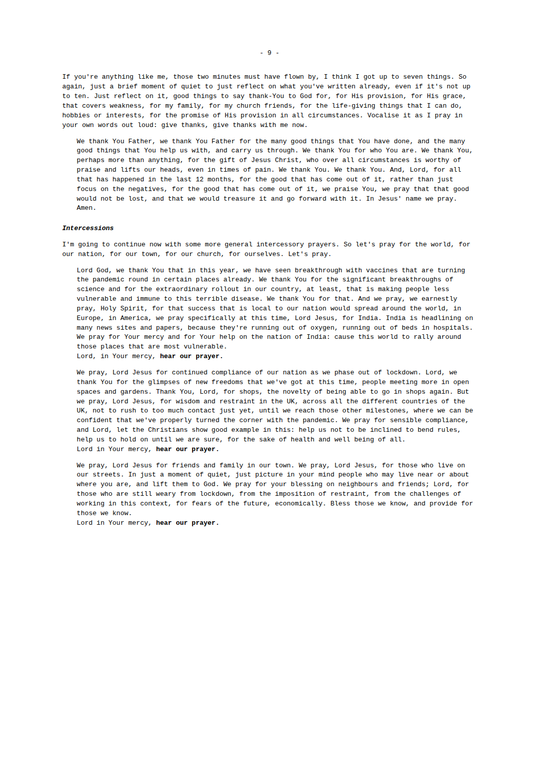- 9 -
If you're anything like me, those two minutes must have flown by, I think I got up to seven things. So again, just a brief moment of quiet to just reflect on what you've written already, even if it's not up to ten. Just reflect on it, good things to say thank-You to God for, for His provision, for His grace, that covers weakness, for my family, for my church friends, for the life-giving things that I can do, hobbies or interests, for the promise of His provision in all circumstances. Vocalise it as I pray in your own words out loud: give thanks, give thanks with me now.
We thank You Father, we thank You Father for the many good things that You have done, and the many good things that You help us with, and carry us through. We thank You for who You are. We thank You, perhaps more than anything, for the gift of Jesus Christ, who over all circumstances is worthy of praise and lifts our heads, even in times of pain. We thank You. We thank You. And, Lord, for all that has happened in the last 12 months, for the good that has come out of it, rather than just focus on the negatives, for the good that has come out of it, we praise You, we pray that that good would not be lost, and that we would treasure it and go forward with it. In Jesus' name we pray. Amen.
Intercessions
I'm going to continue now with some more general intercessory prayers. So let's pray for the world, for our nation, for our town, for our church, for ourselves. Let's pray.
Lord God, we thank You that in this year, we have seen breakthrough with vaccines that are turning the pandemic round in certain places already. We thank You for the significant breakthroughs of science and for the extraordinary rollout in our country, at least, that is making people less vulnerable and immune to this terrible disease. We thank You for that. And we pray, we earnestly pray, Holy Spirit, for that success that is local to our nation would spread around the world, in Europe, in America, we pray specifically at this time, Lord Jesus, for India. India is headlining on many news sites and papers, because they're running out of oxygen, running out of beds in hospitals. We pray for Your mercy and for Your help on the nation of India: cause this world to rally around those places that are most vulnerable.
Lord, in Your mercy, hear our prayer.
We pray, Lord Jesus for continued compliance of our nation as we phase out of lockdown. Lord, we thank You for the glimpses of new freedoms that we've got at this time, people meeting more in open spaces and gardens. Thank You, Lord, for shops, the novelty of being able to go in shops again. But we pray, Lord Jesus, for wisdom and restraint in the UK, across all the different countries of the UK, not to rush to too much contact just yet, until we reach those other milestones, where we can be confident that we've properly turned the corner with the pandemic. We pray for sensible compliance, and Lord, let the Christians show good example in this: help us not to be inclined to bend rules, help us to hold on until we are sure, for the sake of health and well being of all.
Lord in Your mercy, hear our prayer.
We pray, Lord Jesus for friends and family in our town. We pray, Lord Jesus, for those who live on our streets. In just a moment of quiet, just picture in your mind people who may live near or about where you are, and lift them to God. We pray for your blessing on neighbours and friends; Lord, for those who are still weary from lockdown, from the imposition of restraint, from the challenges of working in this context, for fears of the future, economically. Bless those we know, and provide for those we know.
Lord in Your mercy, hear our prayer.